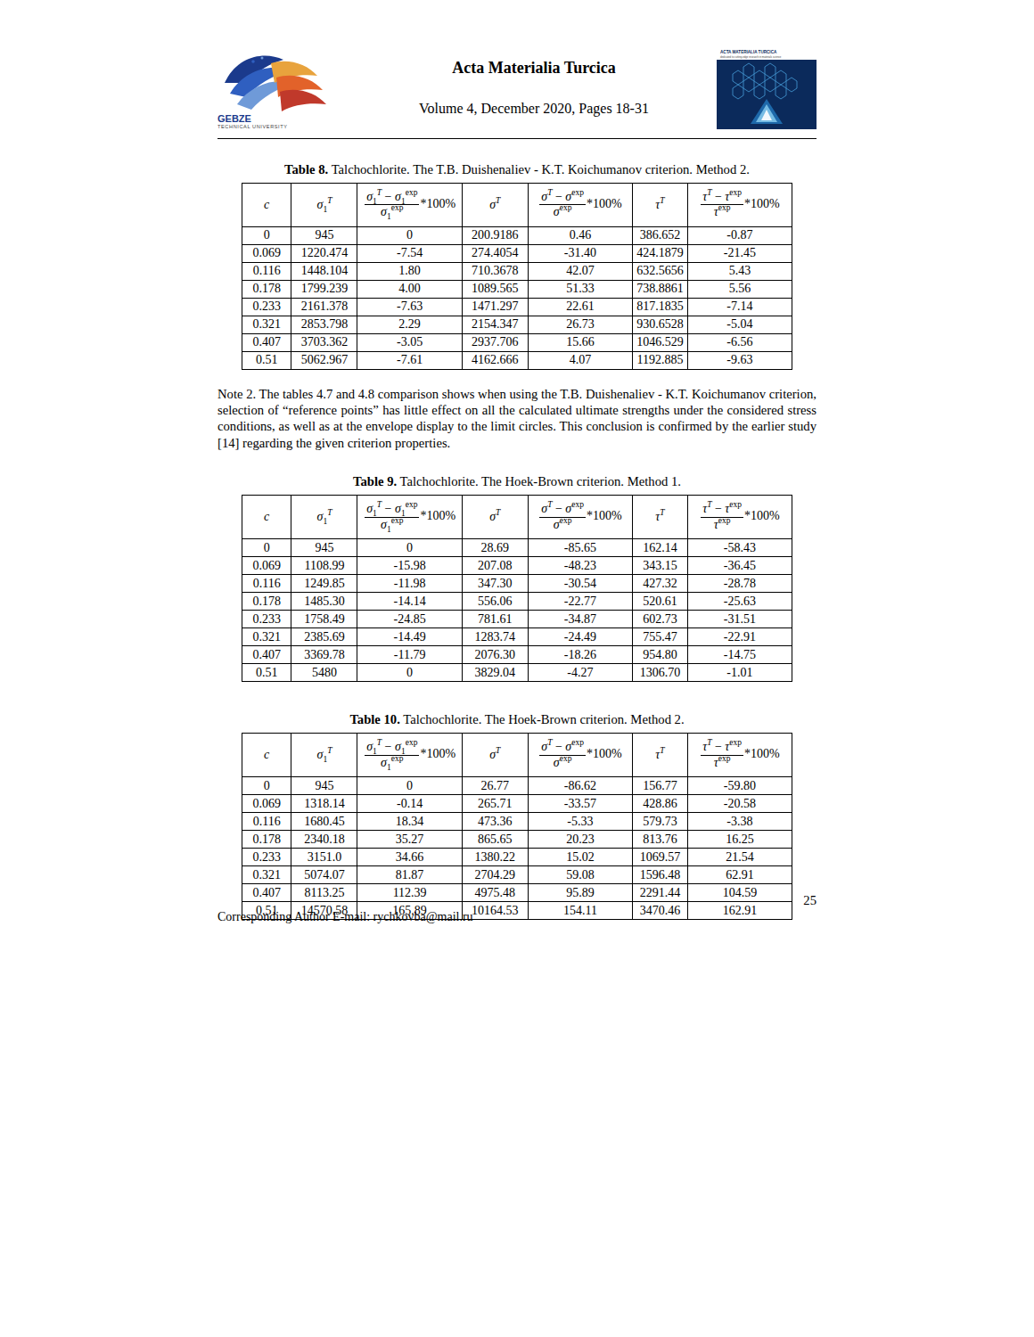GEBZE TECHNICAL UNIVERSITY
Acta Materialia Turcica
Volume 4, December 2020, Pages 18-31
ACTA MATERIALIA TURCICA dedicated to cutting-edge research in materials science
Table 8. Talchochlorite. The T.B. Duishenaliev - K.T. Koichumanov criterion. Method 2.
| c | σ 1 T | σ 1 T − σ 1 exp σ 1 exp *100% | σ T | σ T − σ exp σ exp *100% | τ T | τ T − τ exp τ exp *100% |
| --- | --- | --- | --- | --- | --- | --- |
| 0 | 945 | 0 | 200.9186 | 0.46 | 386.652 | -0.87 |
| 0.069 | 1220.474 | -7.54 | 274.4054 | -31.40 | 424.1879 | -21.45 |
| 0.116 | 1448.104 | 1.80 | 710.3678 | 42.07 | 632.5656 | 5.43 |
| 0.178 | 1799.239 | 4.00 | 1089.565 | 51.33 | 738.8861 | 5.56 |
| 0.233 | 2161.378 | -7.63 | 1471.297 | 22.61 | 817.1835 | -7.14 |
| 0.321 | 2853.798 | 2.29 | 2154.347 | 26.73 | 930.6528 | -5.04 |
| 0.407 | 3703.362 | -3.05 | 2937.706 | 15.66 | 1046.529 | -6.56 |
| 0.51 | 5062.967 | -7.61 | 4162.666 | 4.07 | 1192.885 | -9.63 |
Note 2. The tables 4.7 and 4.8 comparison shows when using the T.B. Duishenaliev - K.T. Koichumanov criterion, selection of “reference points” has little effect on all the calculated ultimate strengths under the considered stress conditions, as well as at the envelope display to the limit circles. This conclusion is confirmed by the earlier study [14] regarding the given criterion properties.
Table 9. Talchochlorite. The Hoek-Brown criterion. Method 1.
| c | σ 1 T | σ 1 T − σ 1 exp σ 1 exp *100% | σ T | σ T − σ exp σ exp *100% | τ T | τ T − τ exp τ exp *100% |
| --- | --- | --- | --- | --- | --- | --- |
| 0 | 945 | 0 | 28.69 | -85.65 | 162.14 | -58.43 |
| 0.069 | 1108.99 | -15.98 | 207.08 | -48.23 | 343.15 | -36.45 |
| 0.116 | 1249.85 | -11.98 | 347.30 | -30.54 | 427.32 | -28.78 |
| 0.178 | 1485.30 | -14.14 | 556.06 | -22.77 | 520.61 | -25.63 |
| 0.233 | 1758.49 | -24.85 | 781.61 | -34.87 | 602.73 | -31.51 |
| 0.321 | 2385.69 | -14.49 | 1283.74 | -24.49 | 755.47 | -22.91 |
| 0.407 | 3369.78 | -11.79 | 2076.30 | -18.26 | 954.80 | -14.75 |
| 0.51 | 5480 | 0 | 3829.04 | -4.27 | 1306.70 | -1.01 |
Table 10. Talchochlorite. The Hoek-Brown criterion. Method 2.
| c | σ 1 T | σ 1 T − σ 1 exp σ 1 exp *100% | σ T | σ T − σ exp σ exp *100% | τ T | τ T − τ exp τ exp *100% |
| --- | --- | --- | --- | --- | --- | --- |
| 0 | 945 | 0 | 26.77 | -86.62 | 156.77 | -59.80 |
| 0.069 | 1318.14 | -0.14 | 265.71 | -33.57 | 428.86 | -20.58 |
| 0.116 | 1680.45 | 18.34 | 473.36 | -5.33 | 579.73 | -3.38 |
| 0.178 | 2340.18 | 35.27 | 865.65 | 20.23 | 813.76 | 16.25 |
| 0.233 | 3151.0 | 34.66 | 1380.22 | 15.02 | 1069.57 | 21.54 |
| 0.321 | 5074.07 | 81.87 | 2704.29 | 59.08 | 1596.48 | 62.91 |
| 0.407 | 8113.25 | 112.39 | 4975.48 | 95.89 | 2291.44 | 104.59 |
| 0.51 | 14570.58 | 165.89 | 10164.53 | 154.11 | 3470.46 | 162.91 |
25
Corresponding Author E-mail: rychkovba@mail.ru